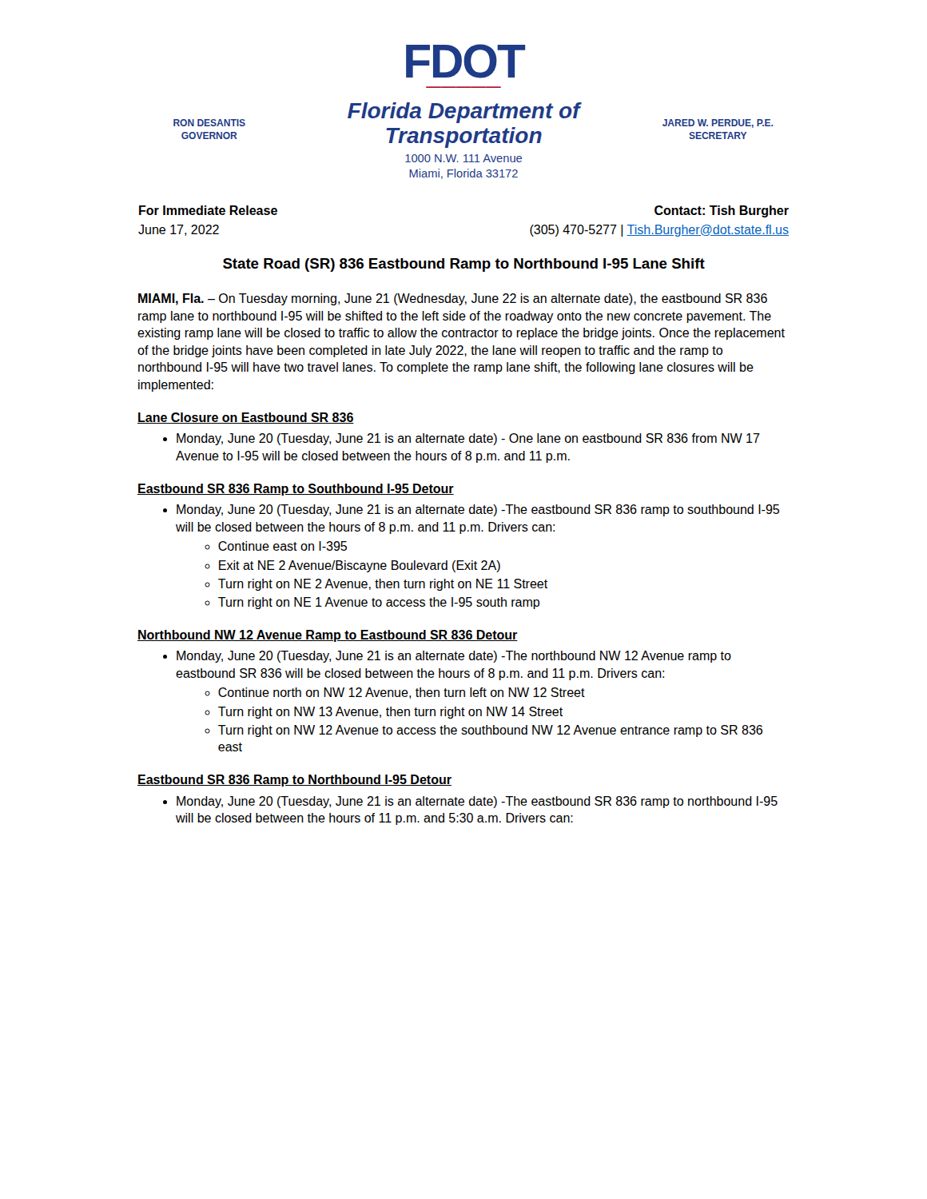FDOT—————
| RON DESANTIS GOVERNOR | Florida Department of Transportation 1000 N.W. 111 Avenue Miami, Florida 33172 | JARED W. PERDUE, P.E. SECRETARY |
| For Immediate Release | Contact: Tish Burgher |
| June 17, 2022 | (305) 470-5277 / Tish.Burgher@dot.state.fl.us |
State Road (SR) 836 Eastbound Ramp to Northbound I-95 Lane Shift
MIAMI, Fla. – On Tuesday morning, June 21 (Wednesday, June 22 is an alternate date), the eastbound SR 836 ramp lane to northbound I-95 will be shifted to the left side of the roadway onto the new concrete pavement. The existing ramp lane will be closed to traffic to allow the contractor to replace the bridge joints. Once the replacement of the bridge joints have been completed in late July 2022, the lane will reopen to traffic and the ramp to northbound I-95 will have two travel lanes. To complete the ramp lane shift, the following lane closures will be implemented:
Lane Closure on Eastbound SR 836
Monday, June 20 (Tuesday, June 21 is an alternate date) - One lane on eastbound SR 836 from NW 17 Avenue to I-95 will be closed between the hours of 8 p.m. and 11 p.m.
Eastbound SR 836 Ramp to Southbound I-95 Detour
Monday, June 20 (Tuesday, June 21 is an alternate date) -The eastbound SR 836 ramp to southbound I-95 will be closed between the hours of 8 p.m. and 11 p.m. Drivers can:
Continue east on I-395
Exit at NE 2 Avenue/Biscayne Boulevard (Exit 2A)
Turn right on NE 2 Avenue, then turn right on NE 11 Street
Turn right on NE 1 Avenue to access the I-95 south ramp
Northbound NW 12 Avenue Ramp to Eastbound SR 836 Detour
Monday, June 20 (Tuesday, June 21 is an alternate date) -The northbound NW 12 Avenue ramp to eastbound SR 836 will be closed between the hours of 8 p.m. and 11 p.m. Drivers can:
Continue north on NW 12 Avenue, then turn left on NW 12 Street
Turn right on NW 13 Avenue, then turn right on NW 14 Street
Turn right on NW 12 Avenue to access the southbound NW 12 Avenue entrance ramp to SR 836 east
Eastbound SR 836 Ramp to Northbound I-95 Detour
Monday, June 20 (Tuesday, June 21 is an alternate date) -The eastbound SR 836 ramp to northbound I-95 will be closed between the hours of 11 p.m. and 5:30 a.m. Drivers can: